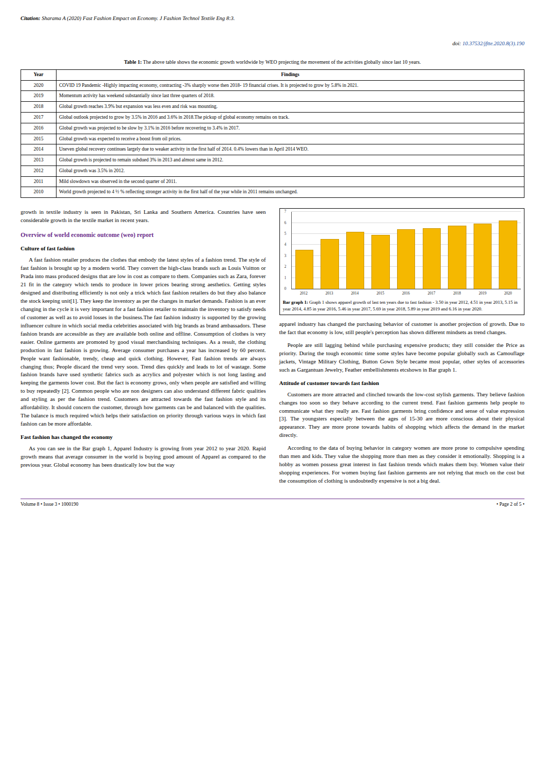Citation: Sharama A (2020) Fast Fashion Empact on Economy. J Fashion Technol Textile Eng 8:3.
doi: 10.37532/jftte.2020.8(3).190
Table 1: The above table shows the economic growth worldwide by WEO projecting the movement of the activities globally since last 10 years.
| Year | Findings |
| --- | --- |
| 2020 | COVID 19 Pandemic -Highly impacting economy, contracting -3% sharply worse then 2018- 19 financial crises. It is projected to grow by 5.8% in 2021. |
| 2019 | Momentum activity has weekend substantially since last three quarters of 2018. |
| 2018 | Global growth reaches 3.9% but expansion was less even and risk was mounting. |
| 2017 | Global outlook projected to grow by 3.5% in 2016 and 3.6% in 2018.The pickup of global economy remains on track. |
| 2016 | Global growth was projected to be slow by 3.1% in 2016 before recovering to 3.4% in 2017. |
| 2015 | Global growth was expected to receive a boost from oil prices. |
| 2014 | Uneven global recovery continues largely due to weaker activity in the first half of 2014. 0.4% lowers than in April 2014 WEO. |
| 2013 | Global growth is projected to remain subdued 3% in 2013 and almost same in 2012. |
| 2012 | Global growth was 3.5% in 2012. |
| 2011 | Mild slowdown was observed in the second quarter of 2011. |
| 2010 | World growth projected to 4 ½ % reflecting stronger activity in the first half of the year while in 2011 remains unchanged. |
growth in textile industry is seen in Pakistan, Sri Lanka and Southern America. Countries have seen considerable growth in the textile market in recent years.
Overview of world economic outcome (weo) report
Culture of fast fashion
A fast fashion retailer produces the clothes that embody the latest styles of a fashion trend. The style of fast fashion is brought up by a modern world. They convert the high-class brands such as Louis Vuitton or Prada into mass produced designs that are low in cost as compare to them. Companies such as Zara, forever 21 fit in the category which tends to produce in lower prices bearing strong aesthetics. Getting styles designed and distributing efficiently is not only a trick which fast fashion retailers do but they also balance the stock keeping unit[1]. They keep the inventory as per the changes in market demands. Fashion is an ever changing in the cycle it is very important for a fast fashion retailer to maintain the inventory to satisfy needs of customer as well as to avoid losses in the business.The fast fashion industry is supported by the growing influencer culture in which social media celebrities associated with big brands as brand ambassadors. These fashion brands are accessible as they are available both online and offline. Consumption of clothes is very easier. Online garments are promoted by good visual merchandising techniques. As a result, the clothing production in fast fashion is growing. Average consumer purchases a year has increased by 60 percent. People want fashionable, trendy, cheap and quick clothing. However, Fast fashion trends are always changing thus; People discard the trend very soon. Trend dies quickly and leads to lot of wastage. Some fashion brands have used synthetic fabrics such as acrylics and polyester which is not long lasting and keeping the garments lower cost. But the fact is economy grows, only when people are satisfied and willing to buy repeatedly [2]. Common people who are non designers can also understand different fabric qualities and styling as per the fashion trend. Customers are attracted towards the fast fashion style and its affordability. It should concern the customer, through how garments can be and balanced with the qualities. The balance is much required which helps their satisfaction on priority through various ways in which fast fashion can be more affordable.
Fast fashion has changed the economy
As you can see in the Bar graph 1, Apparel Industry is growing from year 2012 to year 2020. Rapid growth means that average consumer in the world is buying good amount of Apparel as compared to the previous year. Global economy has been drastically low but the way
7
6
5
4
3
2
1
0
201220132014201520162017201820192020
Bar graph 1: Graph 1 shows apparel growth of last ten years due to fast fashion - 3.50 in year 2012, 4.51 in year 2013, 5.15 in year 2014, 4.85 in year 2016, 5.46 in year 2017, 5.69 in year 2018, 5.89 in year 2019 and 6.16 in year 2020.
apparel industry has changed the purchasing behavior of customer is another projection of growth. Due to the fact that economy is low, still people's perception has shown different mindsets as trend changes.
People are still lagging behind while purchasing expensive products; they still consider the Price as priority. During the tough economic time some styles have become popular globally such as Camouflage jackets, Vintage Military Clothing, Button Gown Style became most popular, other styles of accessories such as Gargantuan Jewelry, Feather embellishments etcshown in Bar graph 1.
Attitude of customer towards fast fashion
Customers are more attracted and clinched towards the low-cost stylish garments. They believe fashion changes too soon so they behave according to the current trend. Fast fashion garments help people to communicate what they really are. Fast fashion garments bring confidence and sense of value expression [3]. The youngsters especially between the ages of 15-30 are more conscious about their physical appearance. They are more prone towards habits of shopping which affects the demand in the market directly.
According to the data of buying behavior in category women are more prone to compulsive spending than men and kids. They value the shopping more than men as they consider it emotionally. Shopping is a hobby as women possess great interest in fast fashion trends which makes them buy. Women value their shopping experiences. For women buying fast fashion garments are not relying that much on the cost but the consumption of clothing is undoubtedly expensive is not a big deal.
Volume 8 • Issue 3 • 1000190
Page 2 of 5